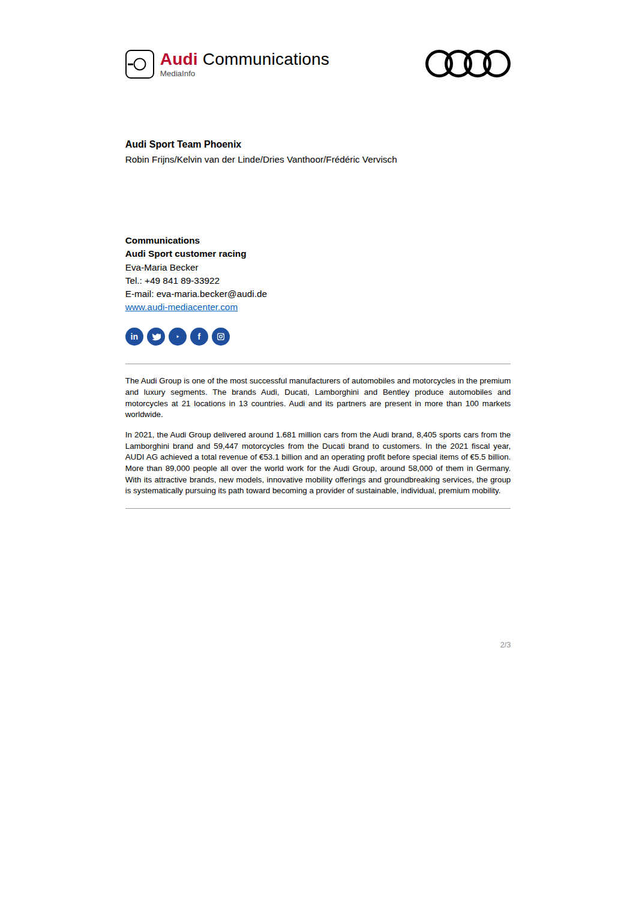Audi Communications
MediaInfo
Audi Sport Team Phoenix
Robin Frijns/Kelvin van der Linde/Dries Vanthoor/Frédéric Vervisch
Communications
Audi Sport customer racing
Eva-Maria Becker
Tel.: +49 841 89-33922
E-mail: eva-maria.becker@audi.de
www.audi-mediacenter.com
in f
The Audi Group is one of the most successful manufacturers of automobiles and motorcycles in the premium and luxury segments. The brands Audi, Ducati, Lamborghini and Bentley produce automobiles and motorcycles at 21 locations in 13 countries. Audi and its partners are present in more than 100 markets worldwide.
In 2021, the Audi Group delivered around 1.681 million cars from the Audi brand, 8,405 sports cars from the Lamborghini brand and 59,447 motorcycles from the Ducati brand to customers. In the 2021 fiscal year, AUDI AG achieved a total revenue of €53.1 billion and an operating profit before special items of €5.5 billion. More than 89,000 people all over the world work for the Audi Group, around 58,000 of them in Germany. With its attractive brands, new models, innovative mobility offerings and groundbreaking services, the group is systematically pursuing its path toward becoming a provider of sustainable, individual, premium mobility.
2/3